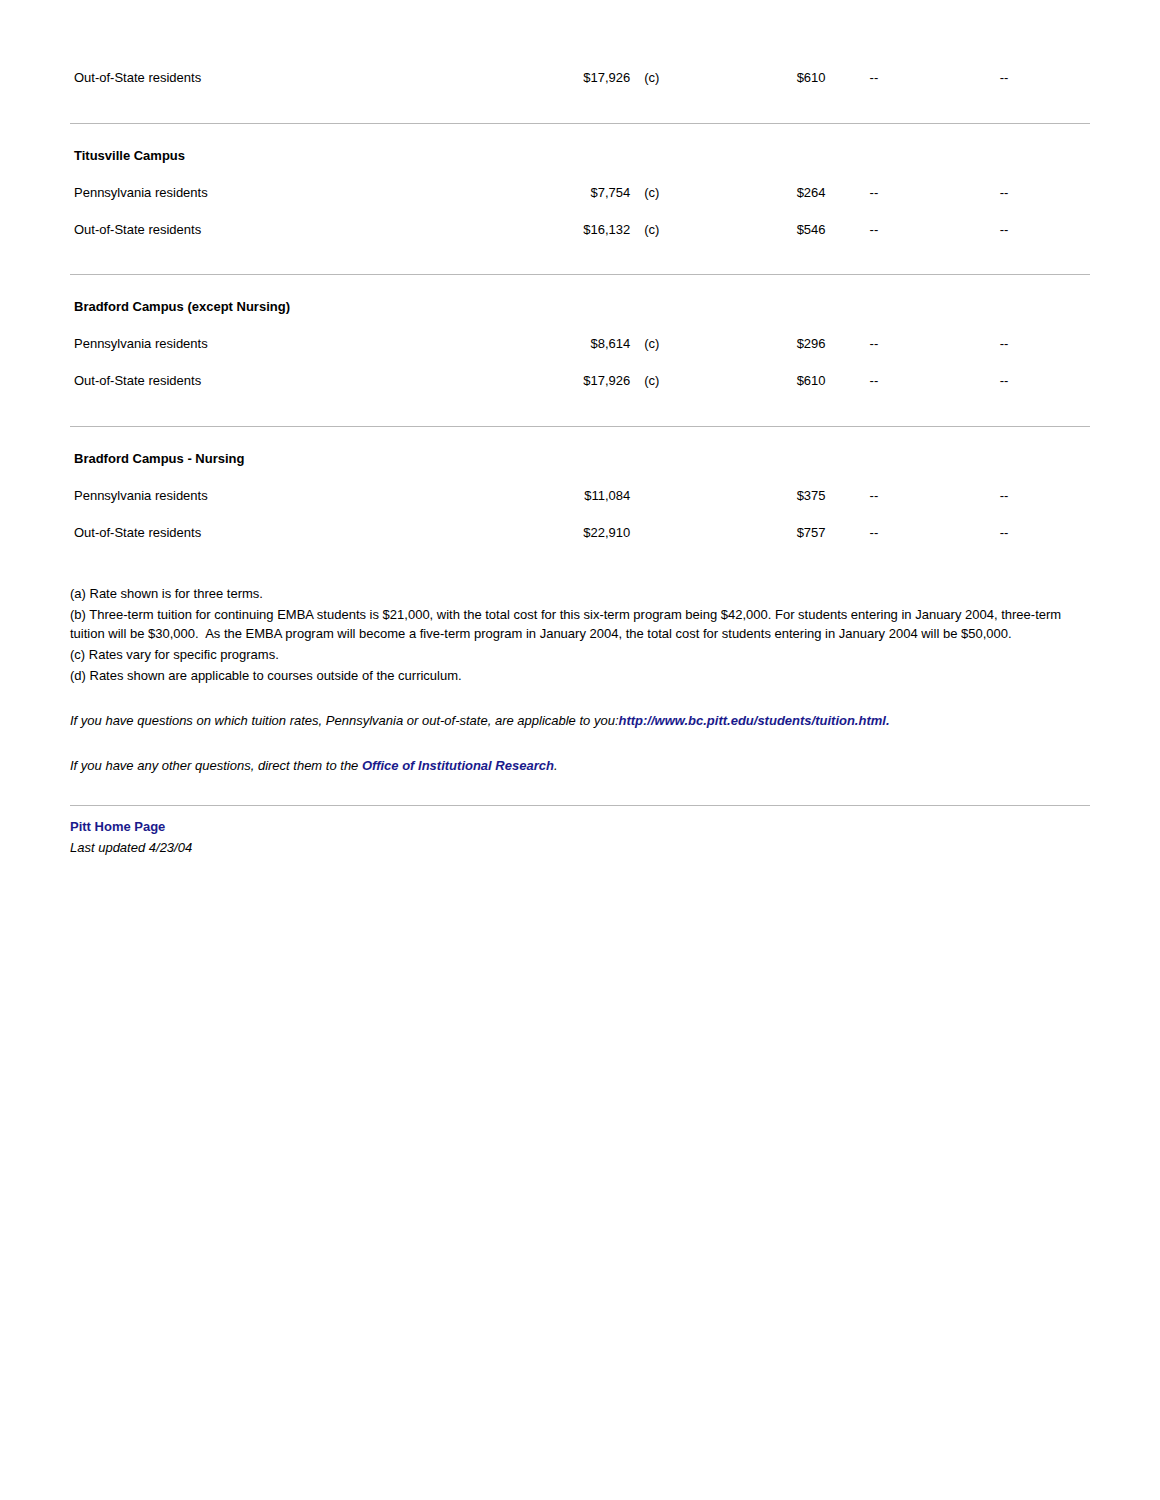| Out-of-State residents | $17,926 | (c) | $610 | -- | -- |
| Titusville Campus | | | | | |
| Pennsylvania residents | $7,754 | (c) | $264 | -- | -- |
| Out-of-State residents | $16,132 | (c) | $546 | -- | -- |
| Bradford Campus (except Nursing) | | | | | |
| Pennsylvania residents | $8,614 | (c) | $296 | -- | -- |
| Out-of-State residents | $17,926 | (c) | $610 | -- | -- |
| Bradford Campus - Nursing | | | | | |
| Pennsylvania residents | $11,084 | | $375 | -- | -- |
| Out-of-State residents | $22,910 | | $757 | -- | -- |
(a) Rate shown is for three terms.
(b) Three-term tuition for continuing EMBA students is $21,000, with the total cost for this six-term program being $42,000. For students entering in January 2004, three-term tuition will be $30,000. As the EMBA program will become a five-term program in January 2004, the total cost for students entering in January 2004 will be $50,000.
(c) Rates vary for specific programs.
(d) Rates shown are applicable to courses outside of the curriculum.
If you have questions on which tuition rates, Pennsylvania or out-of-state, are applicable to you:http://www.bc.pitt.edu/students/tuition.html.
If you have any other questions, direct them to the Office of Institutional Research.
Pitt Home Page
Last updated 4/23/04